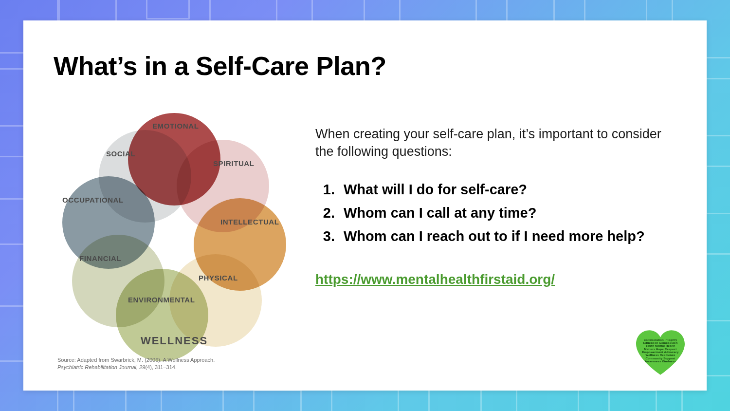What’s in a Self-Care Plan?
Emotional
Spiritual
Intellectual
Physical
Environmental
Financial
Occupational
Social
WELLNESS
Source: Adapted from Swarbrick, M. (2006). A Wellness Approach.
Psychiatric Rehabilitation Journal, 29(4), 311–314.
When creating your self-care plan, it’s important to consider the following questions:
What will I do for self-care?
Whom can I call at any time?
Whom can I reach out to if I need more help?
https://www.mentalhealthfirstaid.org/
Collaboration Integrity Education Compassion Youth Mental Health Matters Hope Respect Empowerment Advocacy Wellness Resilience Community Support Awareness Kindness